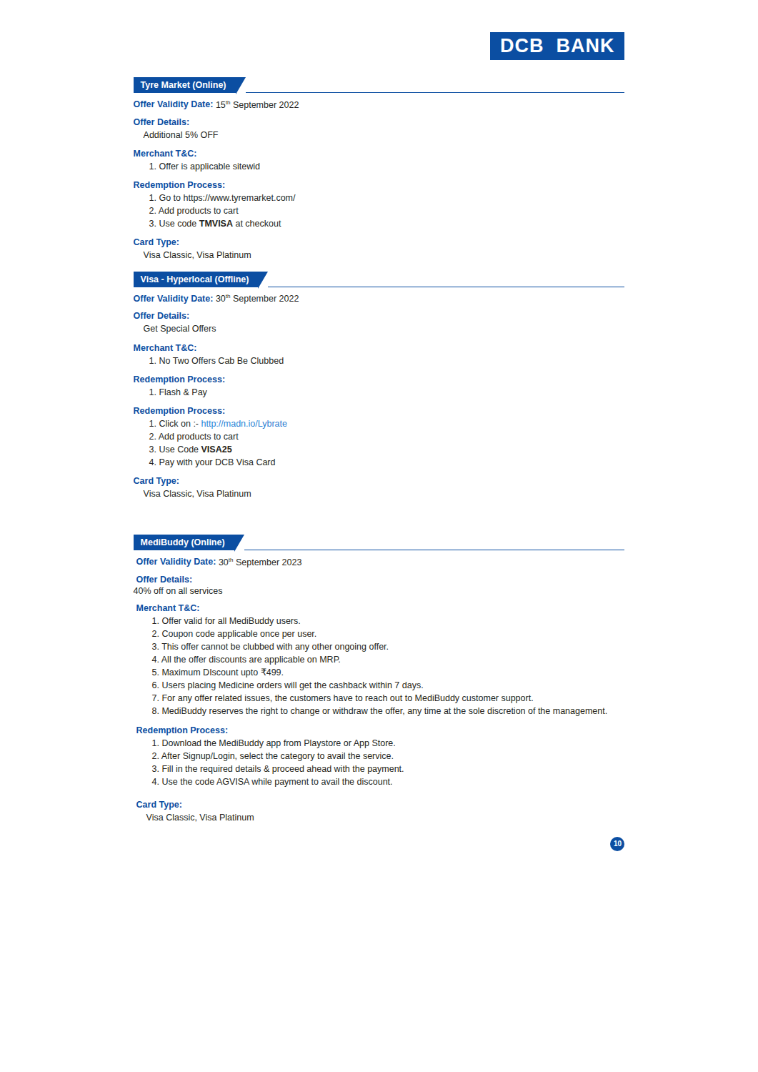DCB BANK
Tyre Market (Online)
Offer Validity Date: 15th September 2022
Offer Details:
Additional 5% OFF
Merchant T&C:
1. Offer is applicable sitewid
Redemption Process:
1. Go to https://www.tyremarket.com/
2. Add products to cart
3. Use code TMVISA at checkout
Card Type:
Visa Classic, Visa Platinum
Visa - Hyperlocal (Offline)
Offer Validity Date: 30th September 2022
Offer Details:
Get Special Offers
Merchant T&C:
1. No Two Offers Cab Be Clubbed
Redemption Process:
1. Flash & Pay
Redemption Process:
1. Click on :- http://madn.io/Lybrate
2. Add products to cart
3. Use Code VISA25
4. Pay with your DCB Visa Card
Card Type:
Visa Classic, Visa Platinum
MediBuddy (Online)
Offer Validity Date: 30th September 2023
Offer Details:
40% off on all services
Merchant T&C:
1. Offer valid for all MediBuddy users.
2. Coupon code applicable once per user.
3. This offer cannot be clubbed with any other ongoing offer.
4. All the offer discounts are applicable on MRP.
5. Maximum DIscount upto ₹499.
6. Users placing Medicine orders will get the cashback within 7 days.
7. For any offer related issues, the customers have to reach out to MediBuddy customer support.
8. MediBuddy reserves the right to change or withdraw the offer, any time at the sole discretion of the management.
Redemption Process:
1. Download the MediBuddy app from Playstore or App Store.
2. After Signup/Login, select the category to avail the service.
3. Fill in the required details & proceed ahead with the payment.
4. Use the code AGVISA while payment to avail the discount.
Card Type:
Visa Classic, Visa Platinum
10